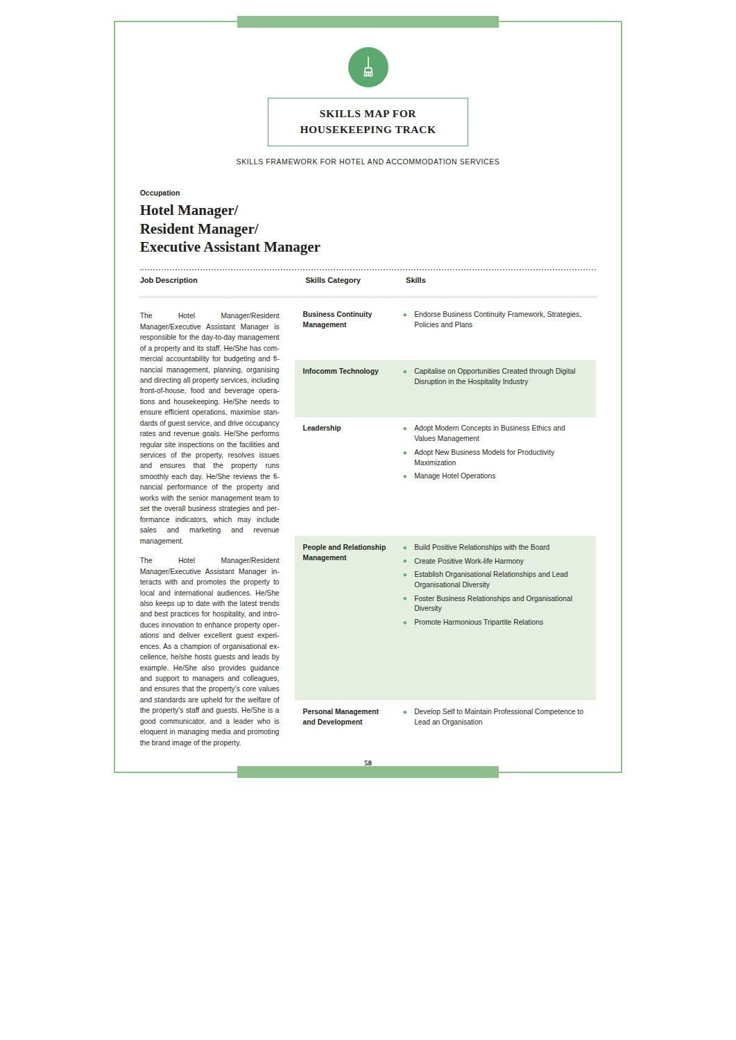SKILLS MAP FOR HOUSEKEEPING TRACK
SKILLS FRAMEWORK FOR HOTEL AND ACCOMMODATION SERVICES
Occupation
Hotel Manager/
Resident Manager/
Executive Assistant Manager
| Job Description | Skills Category | Skills |
| --- | --- | --- |
| The Hotel Manager/Resident Manager/Executive Assistant Manager is responsible for the day-to-day management of a property and its staff. He/She has commercial accountability for budgeting and financial management, planning, organising and directing all property services, including front-of-house, food and beverage operations and housekeeping. He/She needs to ensure efficient operations, maximise standards of guest service, and drive occupancy rates and revenue goals. He/She performs regular site inspections on the facilities and services of the property, resolves issues and ensures that the property runs smoothly each day. He/She reviews the financial performance of the property and works with the senior management team to set the overall business strategies and performance indicators, which may include sales and marketing and revenue management. The Hotel Manager/Resident Manager/Executive Assistant Manager interacts with and promotes the property to local and international audiences. He/She also keeps up to date with the latest trends and best practices for hospitality, and introduces innovation to enhance property operations and deliver excellent guest experiences. As a champion of organisational excellence, he/she hosts guests and leads by example. He/She also provides guidance and support to managers and colleagues, and ensures that the property's core values and standards are upheld for the welfare of the property's staff and guests. He/She is a good communicator, and a leader who is eloquent in managing media and promoting the brand image of the property. | Business Continuity Management | Endorse Business Continuity Framework, Strategies, Policies and Plans |
| Infocomm Technology | Capitalise on Opportunities Created through Digital Disruption in the Hospitality Industry |
| Leadership | Adopt Modern Concepts in Business Ethics and Values Management Adopt New Business Models for Productivity Maximization Manage Hotel Operations |
| People and Relationship Management | Build Positive Relationships with the Board Create Positive Work-life Harmony Establish Organisational Relationships and Lead Organisational Diversity Foster Business Relationships and Organisational Diversity Promote Harmonious Tripartite Relations |
| Personal Management and Development | Develop Self to Maintain Professional Competence to Lead an Organisation |
58